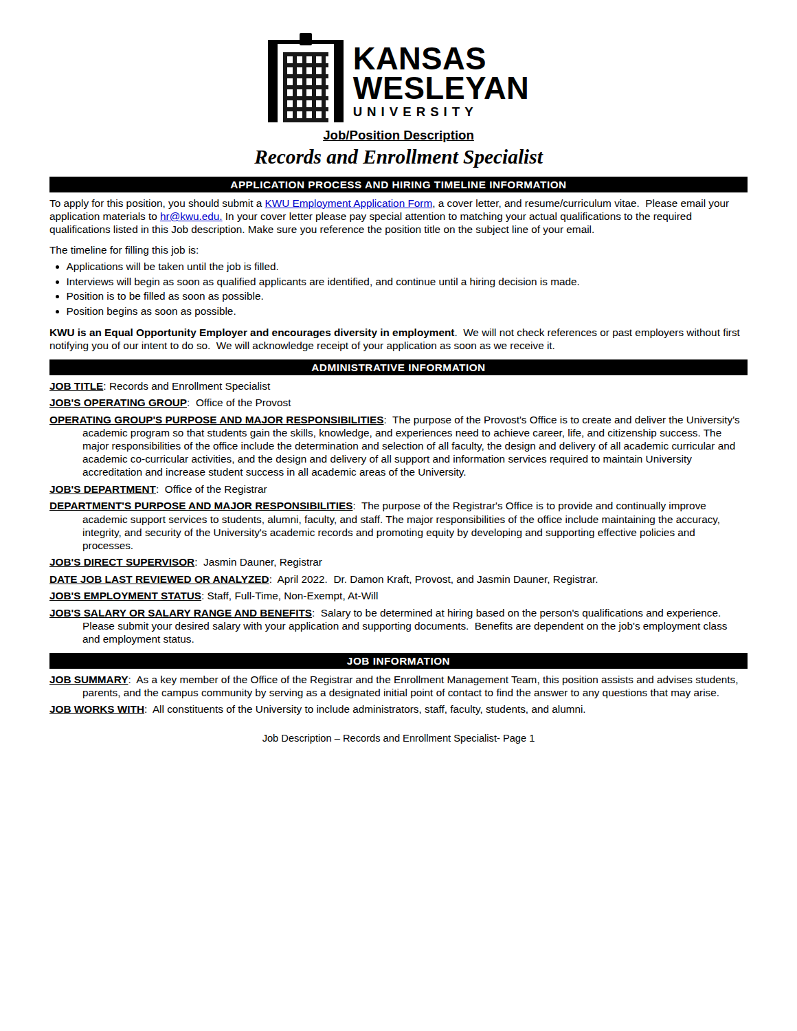KANSAS WESLEYAN UNIVERSITY
Job/Position Description
Records and Enrollment Specialist
APPLICATION PROCESS AND HIRING TIMELINE INFORMATION
To apply for this position, you should submit a KWU Employment Application Form, a cover letter, and resume/curriculum vitae. Please email your application materials to hr@kwu.edu. In your cover letter please pay special attention to matching your actual qualifications to the required qualifications listed in this Job description. Make sure you reference the position title on the subject line of your email.
The timeline for filling this job is:
Applications will be taken until the job is filled.
Interviews will begin as soon as qualified applicants are identified, and continue until a hiring decision is made.
Position is to be filled as soon as possible.
Position begins as soon as possible.
KWU is an Equal Opportunity Employer and encourages diversity in employment. We will not check references or past employers without first notifying you of our intent to do so. We will acknowledge receipt of your application as soon as we receive it.
ADMINISTRATIVE INFORMATION
JOB TITLE: Records and Enrollment Specialist
JOB'S OPERATING GROUP: Office of the Provost
OPERATING GROUP'S PURPOSE AND MAJOR RESPONSIBILITIES: The purpose of the Provost's Office is to create and deliver the University's academic program so that students gain the skills, knowledge, and experiences need to achieve career, life, and citizenship success. The major responsibilities of the office include the determination and selection of all faculty, the design and delivery of all academic curricular and academic co-curricular activities, and the design and delivery of all support and information services required to maintain University accreditation and increase student success in all academic areas of the University.
JOB'S DEPARTMENT: Office of the Registrar
DEPARTMENT'S PURPOSE AND MAJOR RESPONSIBILITIES: The purpose of the Registrar's Office is to provide and continually improve academic support services to students, alumni, faculty, and staff. The major responsibilities of the office include maintaining the accuracy, integrity, and security of the University's academic records and promoting equity by developing and supporting effective policies and processes.
JOB'S DIRECT SUPERVISOR: Jasmin Dauner, Registrar
DATE JOB LAST REVIEWED OR ANALYZED: April 2022. Dr. Damon Kraft, Provost, and Jasmin Dauner, Registrar.
JOB'S EMPLOYMENT STATUS: Staff, Full-Time, Non-Exempt, At-Will
JOB'S SALARY OR SALARY RANGE AND BENEFITS: Salary to be determined at hiring based on the person's qualifications and experience. Please submit your desired salary with your application and supporting documents. Benefits are dependent on the job's employment class and employment status.
JOB INFORMATION
JOB SUMMARY: As a key member of the Office of the Registrar and the Enrollment Management Team, this position assists and advises students, parents, and the campus community by serving as a designated initial point of contact to find the answer to any questions that may arise.
JOB WORKS WITH: All constituents of the University to include administrators, staff, faculty, students, and alumni.
Job Description – Records and Enrollment Specialist- Page 1